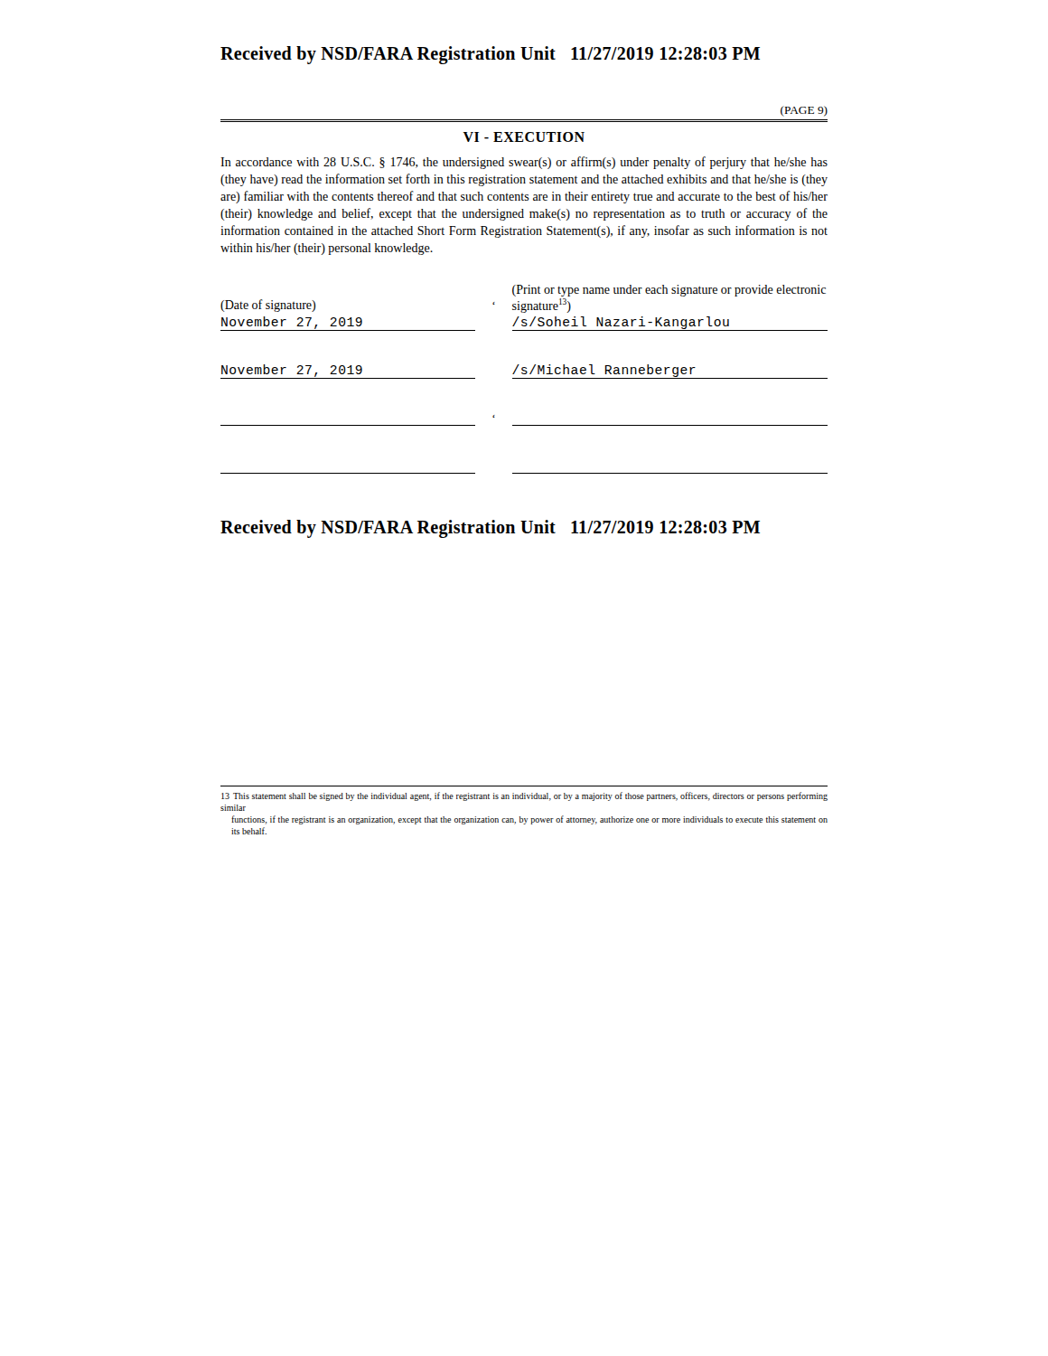Received by NSD/FARA Registration Unit 11/27/2019 12:28:03 PM
(PAGE 9)
VI - EXECUTION
In accordance with 28 U.S.C. § 1746, the undersigned swear(s) or affirm(s) under penalty of perjury that he/she has (they have) read the information set forth in this registration statement and the attached exhibits and that he/she is (they are) familiar with the contents thereof and that such contents are in their entirety true and accurate to the best of his/her (their) knowledge and belief, except that the undersigned make(s) no representation as to truth or accuracy of the information contained in the attached Short Form Registration Statement(s), if any, insofar as such information is not within his/her (their) personal knowledge.
| (Date of signature) | ‘ | (Print or type name under each signature or provide electronic signature 13 ) |
| November 27, 2019 | | /s/Soheil Nazari-Kangarlou |
| November 27, 2019 | | /s/Michael Ranneberger |
| | ‘ | |
13 This statement shall be signed by the individual agent, if the registrant is an individual, or by a majority of those partners, officers, directors or persons performing similar functions, if the registrant is an organization, except that the organization can, by power of attorney, authorize one or more individuals to execute this statement on its behalf.
Received by NSD/FARA Registration Unit 11/27/2019 12:28:03 PM